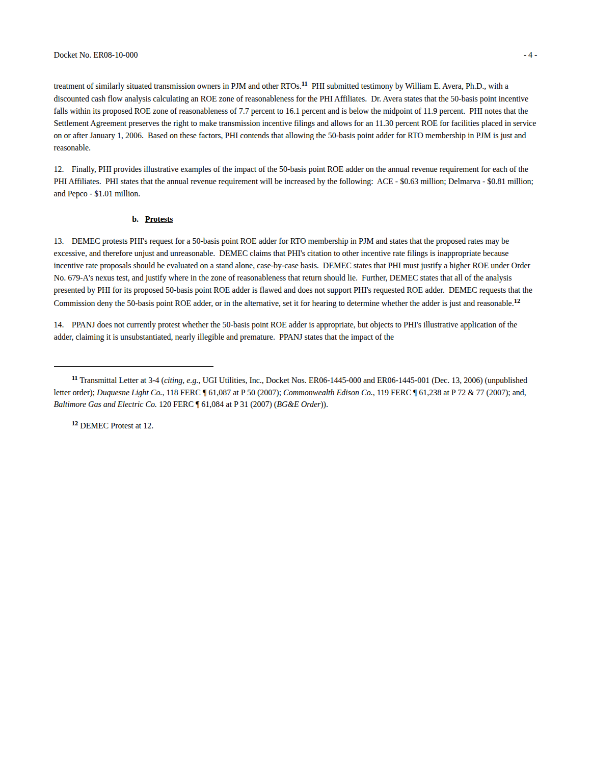Docket No. ER08-10-000 - 4 -
treatment of similarly situated transmission owners in PJM and other RTOs.11 PHI submitted testimony by William E. Avera, Ph.D., with a discounted cash flow analysis calculating an ROE zone of reasonableness for the PHI Affiliates. Dr. Avera states that the 50-basis point incentive falls within its proposed ROE zone of reasonableness of 7.7 percent to 16.1 percent and is below the midpoint of 11.9 percent. PHI notes that the Settlement Agreement preserves the right to make transmission incentive filings and allows for an 11.30 percent ROE for facilities placed in service on or after January 1, 2006. Based on these factors, PHI contends that allowing the 50-basis point adder for RTO membership in PJM is just and reasonable.
12. Finally, PHI provides illustrative examples of the impact of the 50-basis point ROE adder on the annual revenue requirement for each of the PHI Affiliates. PHI states that the annual revenue requirement will be increased by the following: ACE - $0.63 million; Delmarva - $0.81 million; and Pepco - $1.01 million.
b. Protests
13. DEMEC protests PHI's request for a 50-basis point ROE adder for RTO membership in PJM and states that the proposed rates may be excessive, and therefore unjust and unreasonable. DEMEC claims that PHI's citation to other incentive rate filings is inappropriate because incentive rate proposals should be evaluated on a stand alone, case-by-case basis. DEMEC states that PHI must justify a higher ROE under Order No. 679-A's nexus test, and justify where in the zone of reasonableness that return should lie. Further, DEMEC states that all of the analysis presented by PHI for its proposed 50-basis point ROE adder is flawed and does not support PHI's requested ROE adder. DEMEC requests that the Commission deny the 50-basis point ROE adder, or in the alternative, set it for hearing to determine whether the adder is just and reasonable.12
14. PPANJ does not currently protest whether the 50-basis point ROE adder is appropriate, but objects to PHI's illustrative application of the adder, claiming it is unsubstantiated, nearly illegible and premature. PPANJ states that the impact of the
11 Transmittal Letter at 3-4 (citing, e.g., UGI Utilities, Inc., Docket Nos. ER06-1445-000 and ER06-1445-001 (Dec. 13, 2006) (unpublished letter order); Duquesne Light Co., 118 FERC ¶ 61,087 at P 50 (2007); Commonwealth Edison Co., 119 FERC ¶ 61,238 at P 72 & 77 (2007); and, Baltimore Gas and Electric Co. 120 FERC ¶ 61,084 at P 31 (2007) (BG&E Order)).
12 DEMEC Protest at 12.